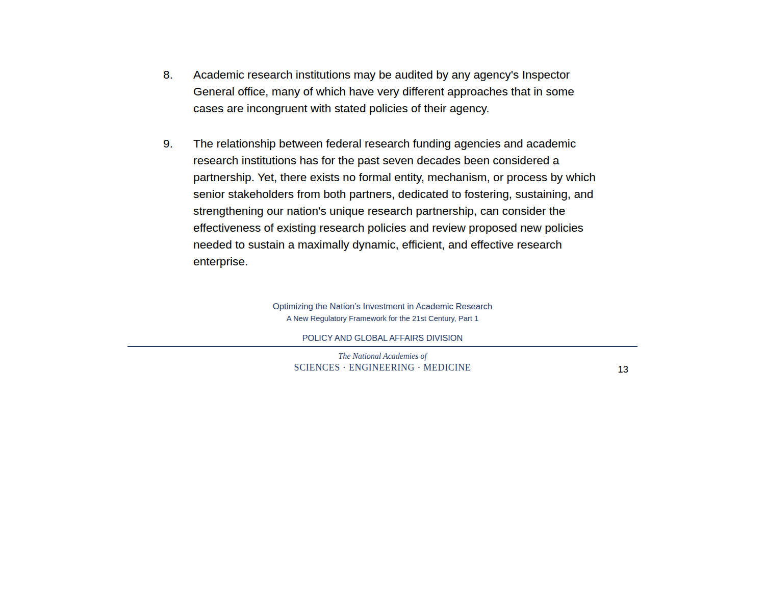8. Academic research institutions may be audited by any agency's Inspector General office, many of which have very different approaches that in some cases are incongruent with stated policies of their agency.
9. The relationship between federal research funding agencies and academic research institutions has for the past seven decades been considered a partnership. Yet, there exists no formal entity, mechanism, or process by which senior stakeholders from both partners, dedicated to fostering, sustaining, and strengthening our nation's unique research partnership, can consider the effectiveness of existing research policies and review proposed new policies needed to sustain a maximally dynamic, efficient, and effective research enterprise.
Optimizing the Nation’s Investment in Academic Research
A New Regulatory Framework for the 21st Century, Part 1
POLICY AND GLOBAL AFFAIRS DIVISION
The National Academies of
SCIENCES · ENGINEERING · MEDICINE
13